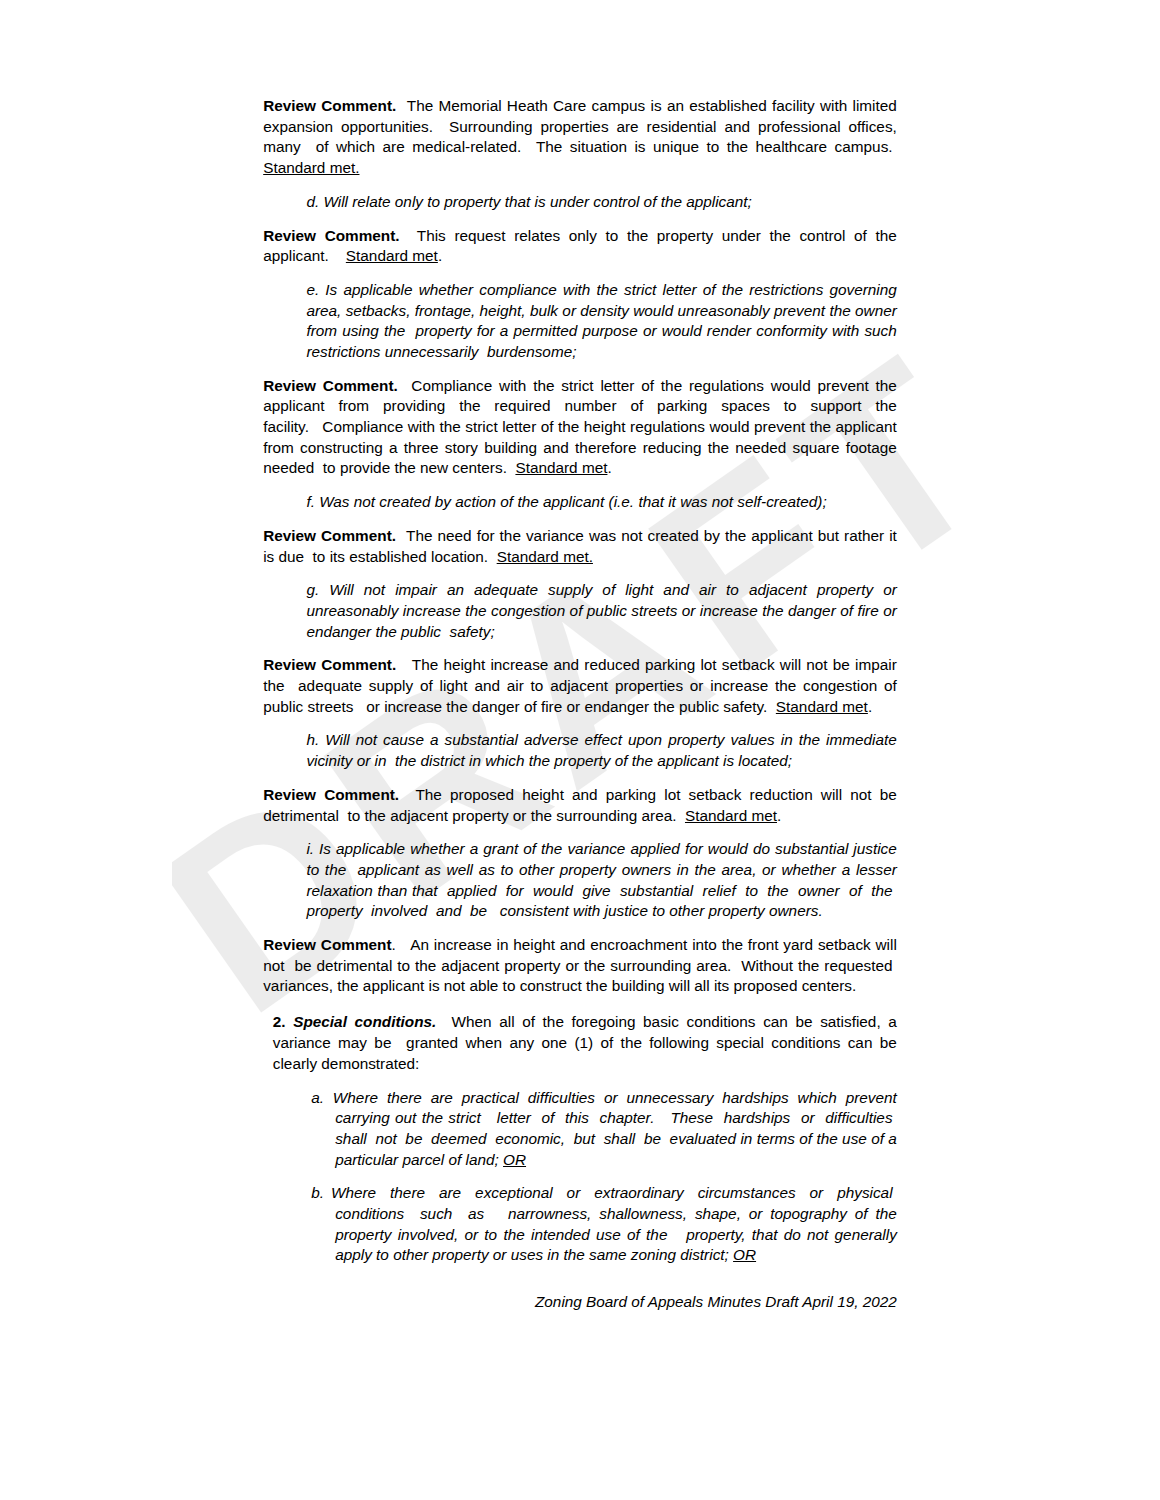DRAFT
Review Comment. The Memorial Heath Care campus is an established facility with limited expansion opportunities. Surrounding properties are residential and professional offices, many of which are medical-related. The situation is unique to the healthcare campus. Standard met.
d. Will relate only to property that is under control of the applicant;
Review Comment. This request relates only to the property under the control of the applicant. Standard met.
e. Is applicable whether compliance with the strict letter of the restrictions governing area, setbacks, frontage, height, bulk or density would unreasonably prevent the owner from using the property for a permitted purpose or would render conformity with such restrictions unnecessarily burdensome;
Review Comment. Compliance with the strict letter of the regulations would prevent the applicant from providing the required number of parking spaces to support the facility. Compliance with the strict letter of the height regulations would prevent the applicant from constructing a three story building and therefore reducing the needed square footage needed to provide the new centers. Standard met.
f. Was not created by action of the applicant (i.e. that it was not self-created);
Review Comment. The need for the variance was not created by the applicant but rather it is due to its established location. Standard met.
g. Will not impair an adequate supply of light and air to adjacent property or unreasonably increase the congestion of public streets or increase the danger of fire or endanger the public safety;
Review Comment. The height increase and reduced parking lot setback will not be impair the adequate supply of light and air to adjacent properties or increase the congestion of public streets or increase the danger of fire or endanger the public safety. Standard met.
h. Will not cause a substantial adverse effect upon property values in the immediate vicinity or in the district in which the property of the applicant is located;
Review Comment. The proposed height and parking lot setback reduction will not be detrimental to the adjacent property or the surrounding area. Standard met.
i. Is applicable whether a grant of the variance applied for would do substantial justice to the applicant as well as to other property owners in the area, or whether a lesser relaxation than that applied for would give substantial relief to the owner of the property involved and be consistent with justice to other property owners.
Review Comment. An increase in height and encroachment into the front yard setback will not be detrimental to the adjacent property or the surrounding area. Without the requested variances, the applicant is not able to construct the building will all its proposed centers.
2. Special conditions. When all of the foregoing basic conditions can be satisfied, a variance may be granted when any one (1) of the following special conditions can be clearly demonstrated:
a. Where there are practical difficulties or unnecessary hardships which prevent carrying out the strict letter of this chapter. These hardships or difficulties shall not be deemed economic, but shall be evaluated in terms of the use of a particular parcel of land; OR
b. Where there are exceptional or extraordinary circumstances or physical conditions such as narrowness, shallowness, shape, or topography of the property involved, or to the intended use of the property, that do not generally apply to other property or uses in the same zoning district; OR
Zoning Board of Appeals Minutes Draft April 19, 2022